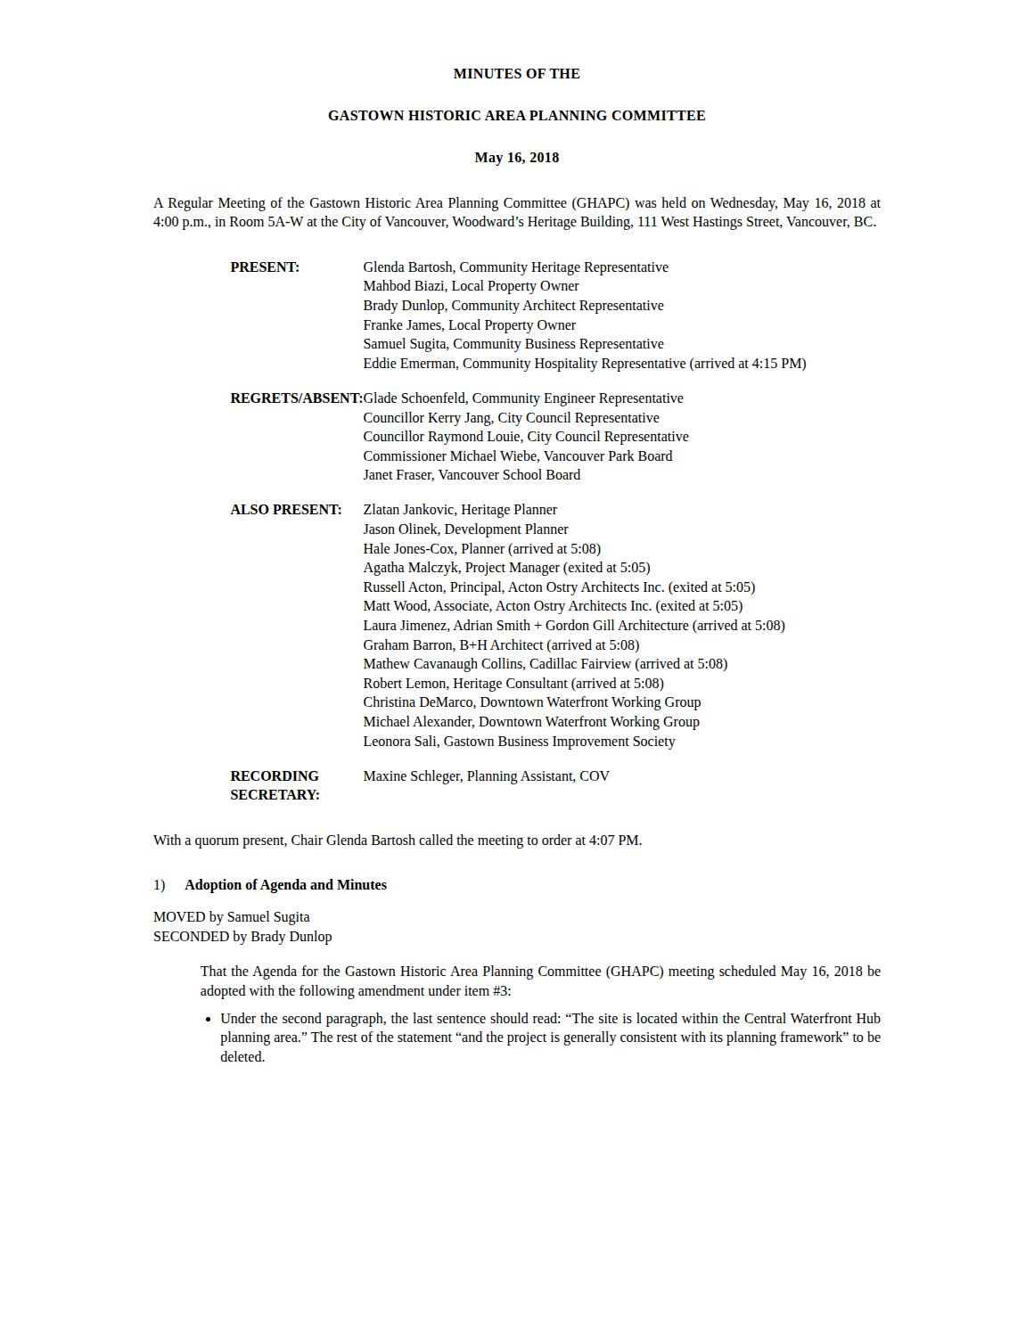MINUTES OF THE
GASTOWN HISTORIC AREA PLANNING COMMITTEE
May 16, 2018
A Regular Meeting of the Gastown Historic Area Planning Committee (GHAPC) was held on Wednesday, May 16, 2018 at 4:00 p.m., in Room 5A-W at the City of Vancouver, Woodward’s Heritage Building, 111 West Hastings Street, Vancouver, BC.
| PRESENT: | Glenda Bartosh, Community Heritage Representative Mahbod Biazi, Local Property Owner Brady Dunlop, Community Architect Representative Franke James, Local Property Owner Samuel Sugita, Community Business Representative Eddie Emerman, Community Hospitality Representative (arrived at 4:15 PM) |
| REGRETS/ABSENT: | Glade Schoenfeld, Community Engineer Representative Councillor Kerry Jang, City Council Representative Councillor Raymond Louie, City Council Representative Commissioner Michael Wiebe, Vancouver Park Board Janet Fraser, Vancouver School Board |
| ALSO PRESENT: | Zlatan Jankovic, Heritage Planner Jason Olinek, Development Planner Hale Jones-Cox, Planner (arrived at 5:08) Agatha Malczyk, Project Manager (exited at 5:05) Russell Acton, Principal, Acton Ostry Architects Inc. (exited at 5:05) Matt Wood, Associate, Acton Ostry Architects Inc. (exited at 5:05) Laura Jimenez, Adrian Smith + Gordon Gill Architecture (arrived at 5:08) Graham Barron, B+H Architect (arrived at 5:08) Mathew Cavanaugh Collins, Cadillac Fairview (arrived at 5:08) Robert Lemon, Heritage Consultant (arrived at 5:08) Christina DeMarco, Downtown Waterfront Working Group Michael Alexander, Downtown Waterfront Working Group Leonora Sali, Gastown Business Improvement Society |
| RECORDING SECRETARY: | Maxine Schleger, Planning Assistant, COV |
With a quorum present, Chair Glenda Bartosh called the meeting to order at 4:07 PM.
1) Adoption of Agenda and Minutes
MOVED by Samuel Sugita
SECONDED by Brady Dunlop
That the Agenda for the Gastown Historic Area Planning Committee (GHAPC) meeting scheduled May 16, 2018 be adopted with the following amendment under item #3:
Under the second paragraph, the last sentence should read: “The site is located within the Central Waterfront Hub planning area.” The rest of the statement “and the project is generally consistent with its planning framework” to be deleted.